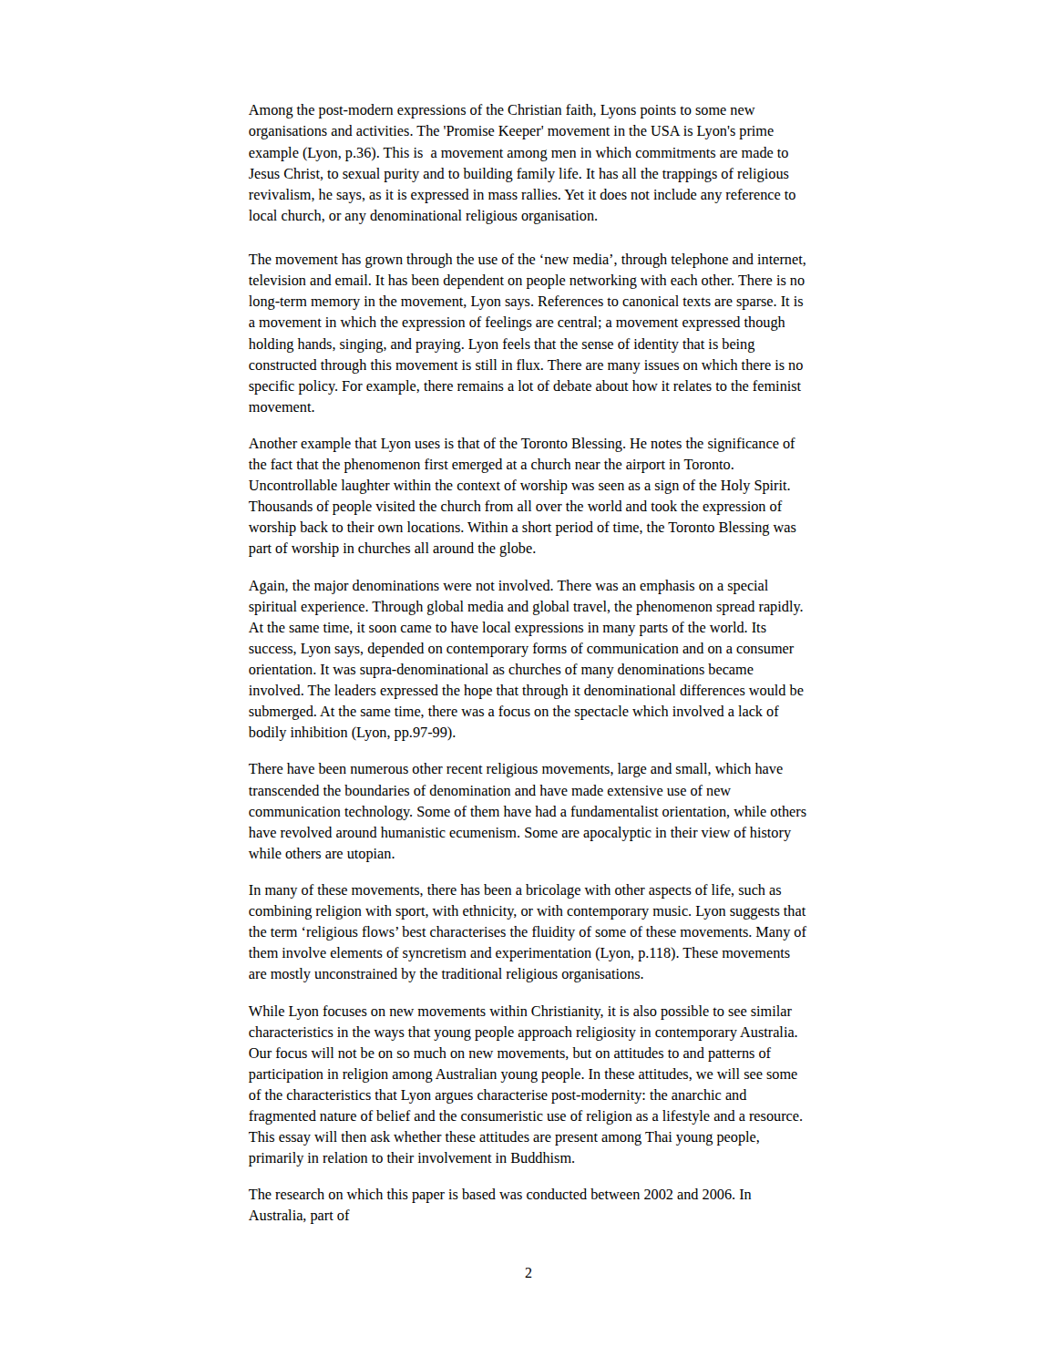Among the post-modern expressions of the Christian faith, Lyons points to some new organisations and activities. The 'Promise Keeper' movement in the USA is Lyon's prime example (Lyon, p.36). This is a movement among men in which commitments are made to Jesus Christ, to sexual purity and to building family life. It has all the trappings of religious revivalism, he says, as it is expressed in mass rallies. Yet it does not include any reference to local church, or any denominational religious organisation.
The movement has grown through the use of the ‘new media’, through telephone and internet, television and email. It has been dependent on people networking with each other. There is no long-term memory in the movement, Lyon says. References to canonical texts are sparse. It is a movement in which the expression of feelings are central; a movement expressed though holding hands, singing, and praying. Lyon feels that the sense of identity that is being constructed through this movement is still in flux. There are many issues on which there is no specific policy. For example, there remains a lot of debate about how it relates to the feminist movement.
Another example that Lyon uses is that of the Toronto Blessing. He notes the significance of the fact that the phenomenon first emerged at a church near the airport in Toronto. Uncontrollable laughter within the context of worship was seen as a sign of the Holy Spirit. Thousands of people visited the church from all over the world and took the expression of worship back to their own locations. Within a short period of time, the Toronto Blessing was part of worship in churches all around the globe.
Again, the major denominations were not involved. There was an emphasis on a special spiritual experience. Through global media and global travel, the phenomenon spread rapidly. At the same time, it soon came to have local expressions in many parts of the world. Its success, Lyon says, depended on contemporary forms of communication and on a consumer orientation. It was supra-denominational as churches of many denominations became involved. The leaders expressed the hope that through it denominational differences would be submerged. At the same time, there was a focus on the spectacle which involved a lack of bodily inhibition (Lyon, pp.97-99).
There have been numerous other recent religious movements, large and small, which have transcended the boundaries of denomination and have made extensive use of new communication technology. Some of them have had a fundamentalist orientation, while others have revolved around humanistic ecumenism. Some are apocalyptic in their view of history while others are utopian.
In many of these movements, there has been a bricolage with other aspects of life, such as combining religion with sport, with ethnicity, or with contemporary music. Lyon suggests that the term ‘religious flows’ best characterises the fluidity of some of these movements. Many of them involve elements of syncretism and experimentation (Lyon, p.118). These movements are mostly unconstrained by the traditional religious organisations.
While Lyon focuses on new movements within Christianity, it is also possible to see similar characteristics in the ways that young people approach religiosity in contemporary Australia. Our focus will not be on so much on new movements, but on attitudes to and patterns of participation in religion among Australian young people. In these attitudes, we will see some of the characteristics that Lyon argues characterise post-modernity: the anarchic and fragmented nature of belief and the consumeristic use of religion as a lifestyle and a resource. This essay will then ask whether these attitudes are present among Thai young people, primarily in relation to their involvement in Buddhism.
The research on which this paper is based was conducted between 2002 and 2006. In Australia, part of
2